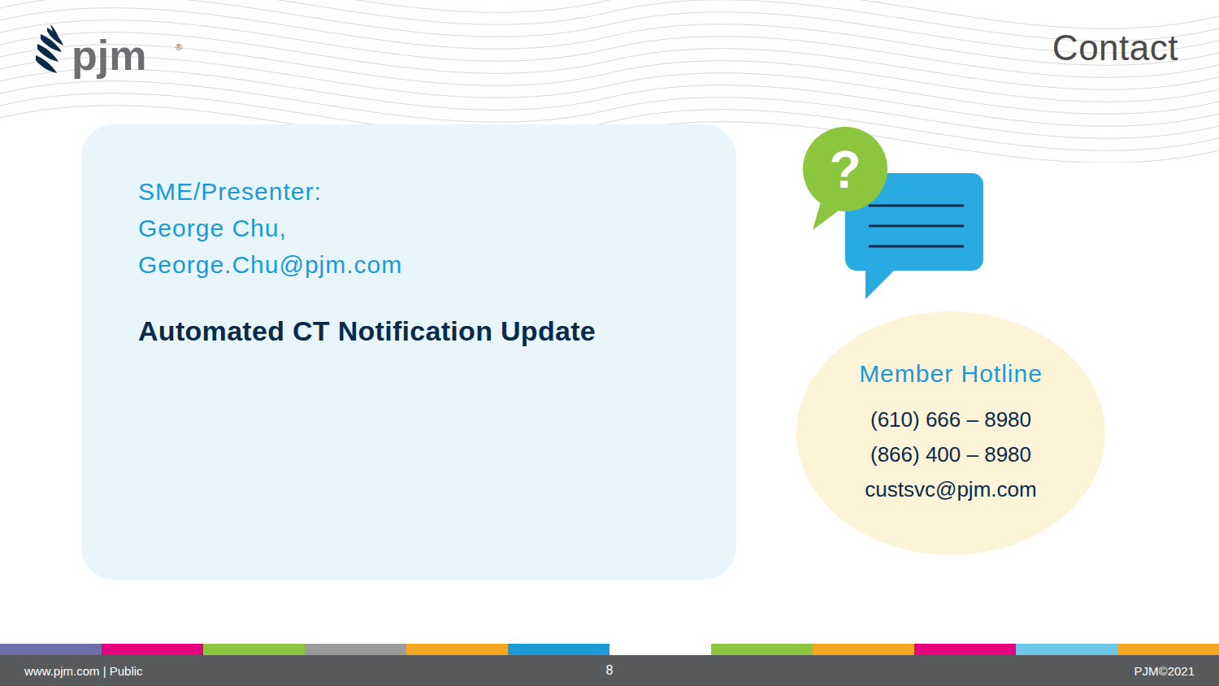pjm ®
Contact
?
SME/Presenter:
George Chu,
George.Chu@pjm.com
Automated CT Notification Update
Member Hotline
(610) 666 – 8980
(866) 400 – 8980
custsvc@pjm.com
www.pjm.com | Public
8
PJM©2021